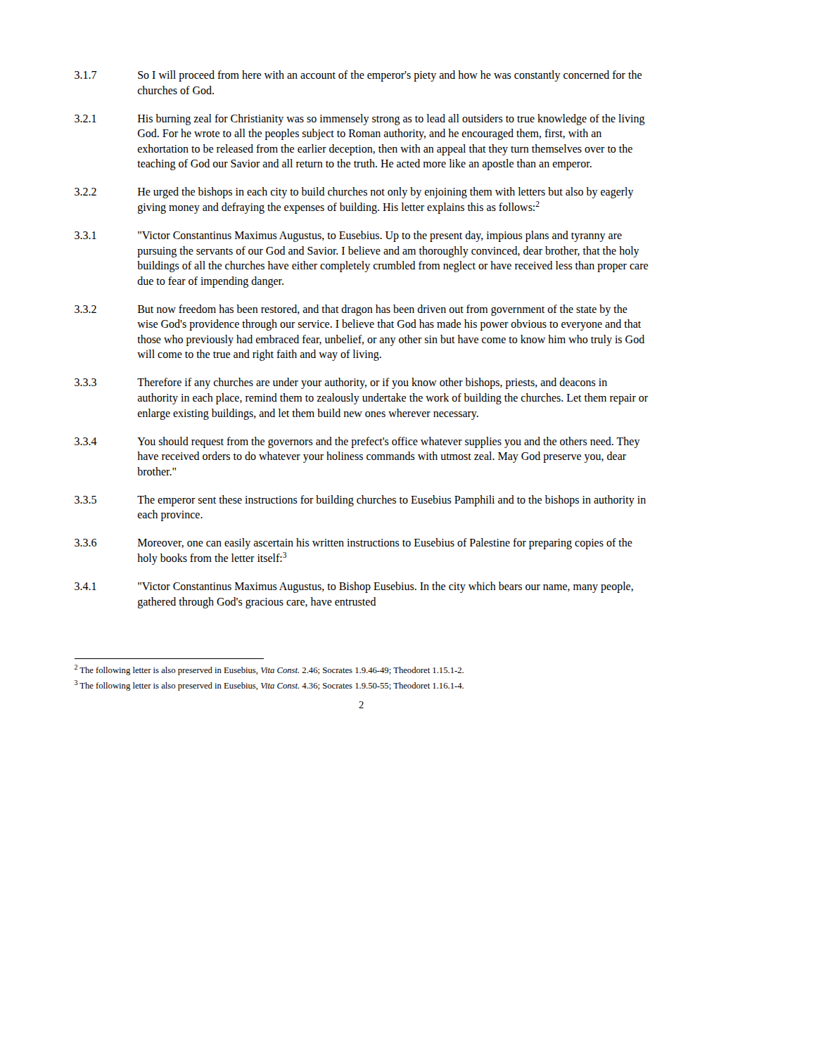3.1.7
So I will proceed from here with an account of the emperor's piety and how he was constantly concerned for the churches of God.
3.2.1
His burning zeal for Christianity was so immensely strong as to lead all outsiders to true knowledge of the living God. For he wrote to all the peoples subject to Roman authority, and he encouraged them, first, with an exhortation to be released from the earlier deception, then with an appeal that they turn themselves over to the teaching of God our Savior and all return to the truth. He acted more like an apostle than an emperor.
3.2.2
He urged the bishops in each city to build churches not only by enjoining them with letters but also by eagerly giving money and defraying the expenses of building. His letter explains this as follows:2
3.3.1
"Victor Constantinus Maximus Augustus, to Eusebius. Up to the present day, impious plans and tyranny are pursuing the servants of our God and Savior. I believe and am thoroughly convinced, dear brother, that the holy buildings of all the churches have either completely crumbled from neglect or have received less than proper care due to fear of impending danger.
3.3.2
But now freedom has been restored, and that dragon has been driven out from government of the state by the wise God's providence through our service. I believe that God has made his power obvious to everyone and that those who previously had embraced fear, unbelief, or any other sin but have come to know him who truly is God will come to the true and right faith and way of living.
3.3.3
Therefore if any churches are under your authority, or if you know other bishops, priests, and deacons in authority in each place, remind them to zealously undertake the work of building the churches. Let them repair or enlarge existing buildings, and let them build new ones wherever necessary.
3.3.4
You should request from the governors and the prefect's office whatever supplies you and the others need. They have received orders to do whatever your holiness commands with utmost zeal. May God preserve you, dear brother."
3.3.5
The emperor sent these instructions for building churches to Eusebius Pamphili and to the bishops in authority in each province.
3.3.6
Moreover, one can easily ascertain his written instructions to Eusebius of Palestine for preparing copies of the holy books from the letter itself:3
3.4.1
"Victor Constantinus Maximus Augustus, to Bishop Eusebius. In the city which bears our name, many people, gathered through God's gracious care, have entrusted
2 The following letter is also preserved in Eusebius, Vita Const. 2.46; Socrates 1.9.46-49; Theodoret 1.15.1-2.
3 The following letter is also preserved in Eusebius, Vita Const. 4.36; Socrates 1.9.50-55; Theodoret 1.16.1-4.
2